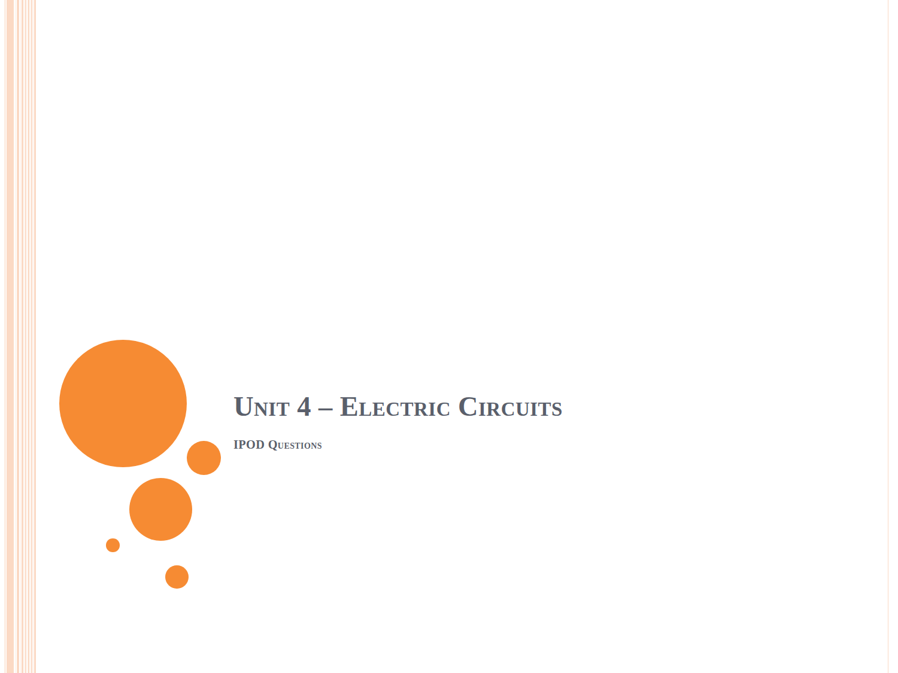Unit 4 – Electric Circuits
IPOD Questions